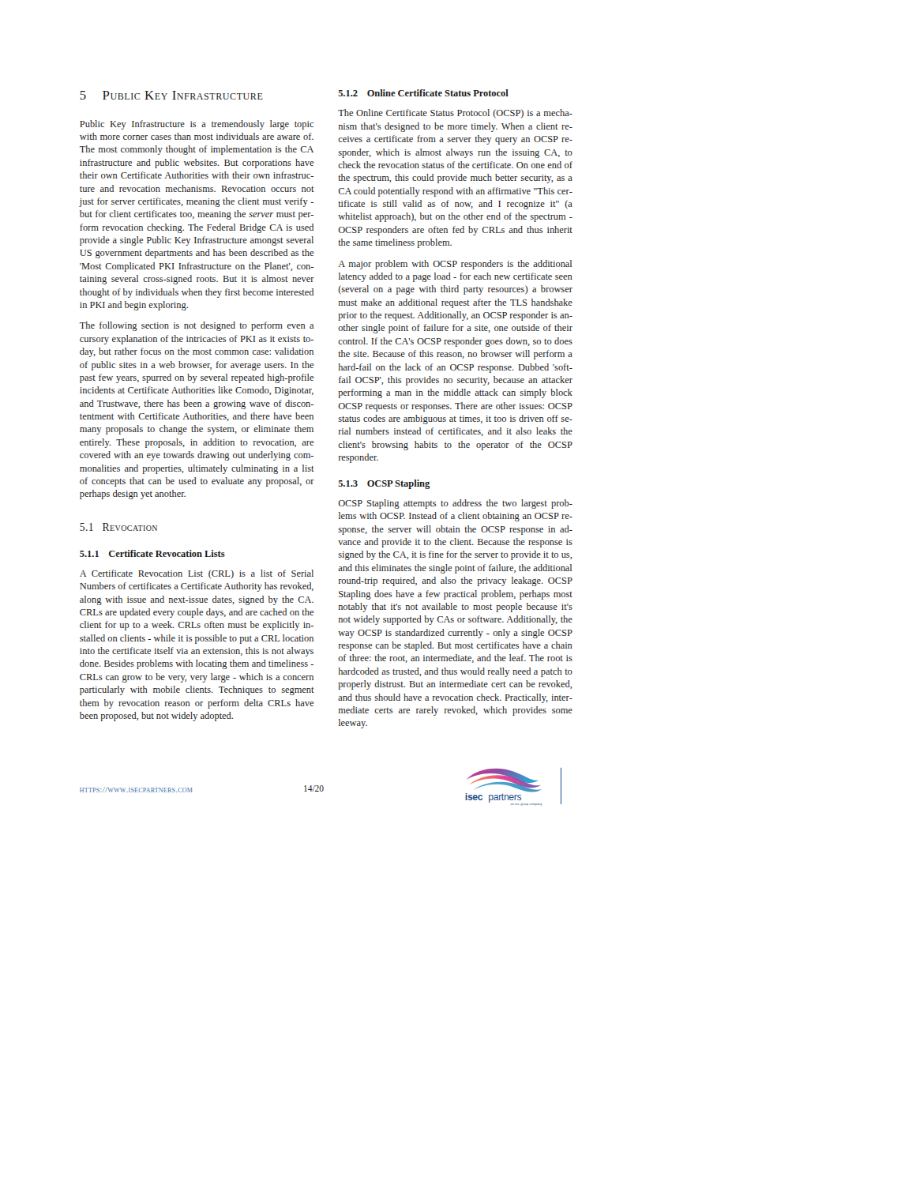5 Public Key Infrastructure
Public Key Infrastructure is a tremendously large topic with more corner cases than most individuals are aware of. The most commonly thought of implementation is the CA infrastructure and public websites. But corporations have their own Certificate Authorities with their own infrastructure and revocation mechanisms. Revocation occurs not just for server certificates, meaning the client must verify - but for client certificates too, meaning the server must perform revocation checking. The Federal Bridge CA is used provide a single Public Key Infrastructure amongst several US government departments and has been described as the 'Most Complicated PKI Infrastructure on the Planet', containing several cross-signed roots. But it is almost never thought of by individuals when they first become interested in PKI and begin exploring.
The following section is not designed to perform even a cursory explanation of the intricacies of PKI as it exists today, but rather focus on the most common case: validation of public sites in a web browser, for average users. In the past few years, spurred on by several repeated high-profile incidents at Certificate Authorities like Comodo, Diginotar, and Trustwave, there has been a growing wave of discontentment with Certificate Authorities, and there have been many proposals to change the system, or eliminate them entirely. These proposals, in addition to revocation, are covered with an eye towards drawing out underlying commonalities and properties, ultimately culminating in a list of concepts that can be used to evaluate any proposal, or perhaps design yet another.
5.1 Revocation
5.1.1 Certificate Revocation Lists
A Certificate Revocation List (CRL) is a list of Serial Numbers of certificates a Certificate Authority has revoked, along with issue and next-issue dates, signed by the CA. CRLs are updated every couple days, and are cached on the client for up to a week. CRLs often must be explicitly installed on clients - while it is possible to put a CRL location into the certificate itself via an extension, this is not always done. Besides problems with locating them and timeliness - CRLs can grow to be very, very large - which is a concern particularly with mobile clients. Techniques to segment them by revocation reason or perform delta CRLs have been proposed, but not widely adopted.
5.1.2 Online Certificate Status Protocol
The Online Certificate Status Protocol (OCSP) is a mechanism that's designed to be more timely. When a client receives a certificate from a server they query an OCSP responder, which is almost always run the issuing CA, to check the revocation status of the certificate. On one end of the spectrum, this could provide much better security, as a CA could potentially respond with an affirmative "This certificate is still valid as of now, and I recognize it" (a whitelist approach), but on the other end of the spectrum - OCSP responders are often fed by CRLs and thus inherit the same timeliness problem.
A major problem with OCSP responders is the additional latency added to a page load - for each new certificate seen (several on a page with third party resources) a browser must make an additional request after the TLS handshake prior to the request. Additionally, an OCSP responder is another single point of failure for a site, one outside of their control. If the CA's OCSP responder goes down, so to does the site. Because of this reason, no browser will perform a hard-fail on the lack of an OCSP response. Dubbed 'soft-fail OCSP', this provides no security, because an attacker performing a man in the middle attack can simply block OCSP requests or responses. There are other issues: OCSP status codes are ambiguous at times, it too is driven off serial numbers instead of certificates, and it also leaks the client's browsing habits to the operator of the OCSP responder.
5.1.3 OCSP Stapling
OCSP Stapling attempts to address the two largest problems with OCSP. Instead of a client obtaining an OCSP response, the server will obtain the OCSP response in advance and provide it to the client. Because the response is signed by the CA, it is fine for the server to provide it to us, and this eliminates the single point of failure, the additional round-trip required, and also the privacy leakage. OCSP Stapling does have a few practical problem, perhaps most notably that it's not available to most people because it's not widely supported by CAs or software. Additionally, the way OCSP is standardized currently - only a single OCSP response can be stapled. But most certificates have a chain of three: the root, an intermediate, and the leaf. The root is hardcoded as trusted, and thus would really need a patch to properly distrust. But an intermediate cert can be revoked, and thus should have a revocation check. Practically, intermediate certs are rarely revoked, which provides some leeway.
https://www.isecpartners.com 14/20
isec partners an ncc group company